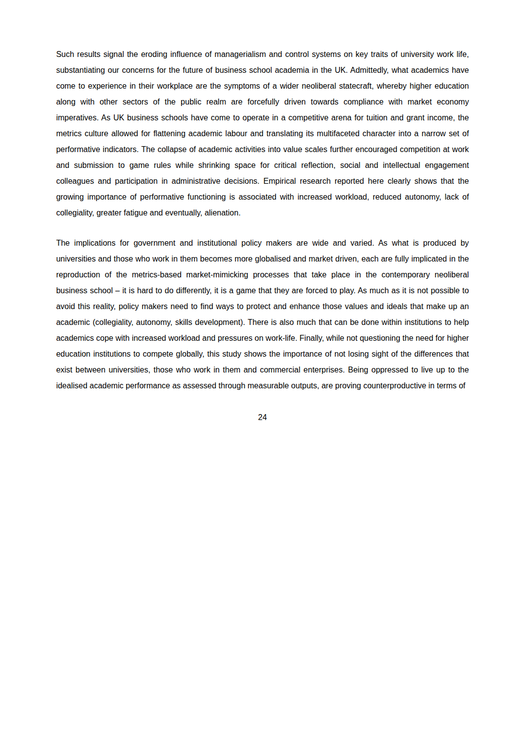Such results signal the eroding influence of managerialism and control systems on key traits of university work life, substantiating our concerns for the future of business school academia in the UK. Admittedly, what academics have come to experience in their workplace are the symptoms of a wider neoliberal statecraft, whereby higher education along with other sectors of the public realm are forcefully driven towards compliance with market economy imperatives. As UK business schools have come to operate in a competitive arena for tuition and grant income, the metrics culture allowed for flattening academic labour and translating its multifaceted character into a narrow set of performative indicators. The collapse of academic activities into value scales further encouraged competition at work and submission to game rules while shrinking space for critical reflection, social and intellectual engagement colleagues and participation in administrative decisions. Empirical research reported here clearly shows that the growing importance of performative functioning is associated with increased workload, reduced autonomy, lack of collegiality, greater fatigue and eventually, alienation.
The implications for government and institutional policy makers are wide and varied. As what is produced by universities and those who work in them becomes more globalised and market driven, each are fully implicated in the reproduction of the metrics-based market-mimicking processes that take place in the contemporary neoliberal business school – it is hard to do differently, it is a game that they are forced to play. As much as it is not possible to avoid this reality, policy makers need to find ways to protect and enhance those values and ideals that make up an academic (collegiality, autonomy, skills development). There is also much that can be done within institutions to help academics cope with increased workload and pressures on work-life. Finally, while not questioning the need for higher education institutions to compete globally, this study shows the importance of not losing sight of the differences that exist between universities, those who work in them and commercial enterprises. Being oppressed to live up to the idealised academic performance as assessed through measurable outputs, are proving counterproductive in terms of
24